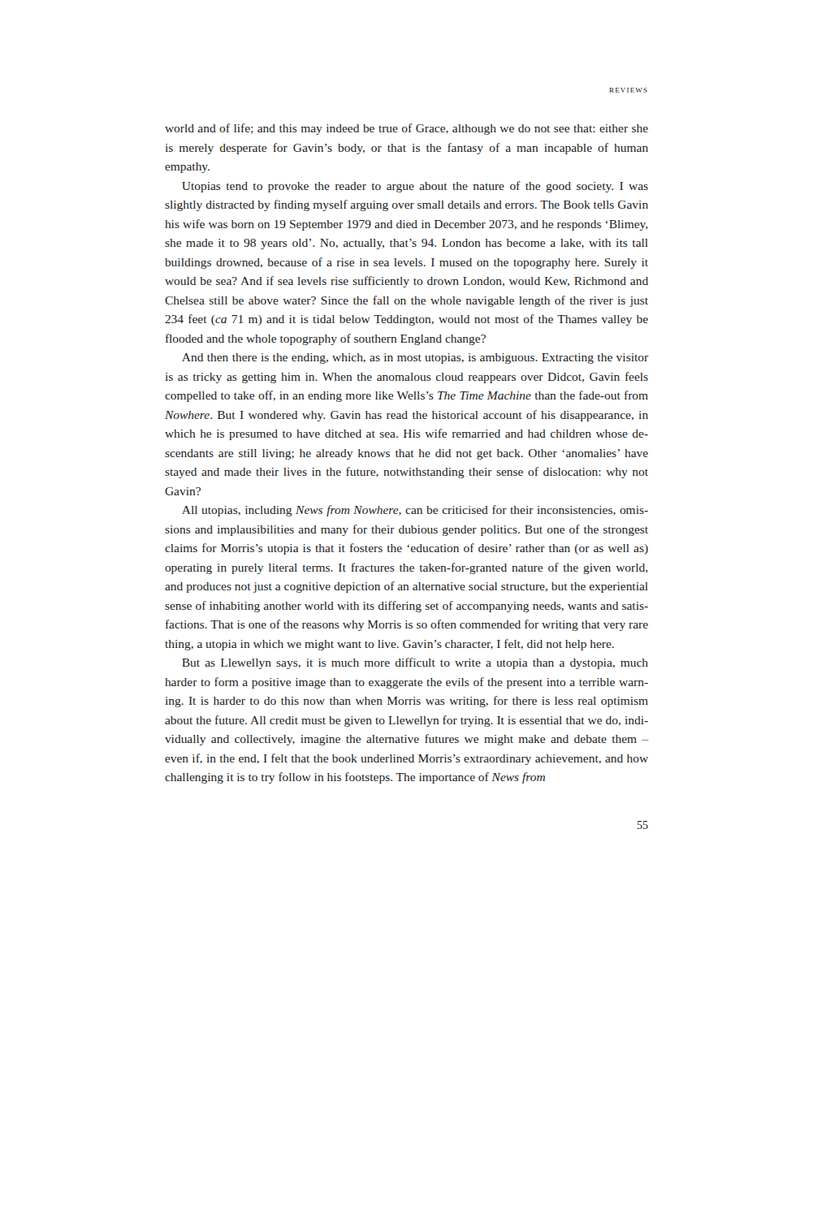reviews
world and of life; and this may indeed be true of Grace, although we do not see that: either she is merely desperate for Gavin’s body, or that is the fantasy of a man incapable of human empathy.
Utopias tend to provoke the reader to argue about the nature of the good society. I was slightly distracted by finding myself arguing over small details and errors. The Book tells Gavin his wife was born on 19 September 1979 and died in December 2073, and he responds ‘Blimey, she made it to 98 years old’. No, actually, that’s 94. London has become a lake, with its tall buildings drowned, because of a rise in sea levels. I mused on the topography here. Surely it would be sea? And if sea levels rise sufficiently to drown London, would Kew, Richmond and Chelsea still be above water? Since the fall on the whole navigable length of the river is just 234 feet (ca 71 m) and it is tidal below Teddington, would not most of the Thames valley be flooded and the whole topography of southern England change?
And then there is the ending, which, as in most utopias, is ambiguous. Extracting the visitor is as tricky as getting him in. When the anomalous cloud reappears over Didcot, Gavin feels compelled to take off, in an ending more like Wells’s The Time Machine than the fade-out from Nowhere. But I wondered why. Gavin has read the historical account of his disappearance, in which he is presumed to have ditched at sea. His wife remarried and had children whose descendants are still living; he already knows that he did not get back. Other ‘anomalies’ have stayed and made their lives in the future, notwithstanding their sense of dislocation: why not Gavin?
All utopias, including News from Nowhere, can be criticised for their inconsistencies, omissions and implausibilities and many for their dubious gender politics. But one of the strongest claims for Morris’s utopia is that it fosters the ‘education of desire’ rather than (or as well as) operating in purely literal terms. It fractures the taken-for-granted nature of the given world, and produces not just a cognitive depiction of an alternative social structure, but the experiential sense of inhabiting another world with its differing set of accompanying needs, wants and satisfactions. That is one of the reasons why Morris is so often commended for writing that very rare thing, a utopia in which we might want to live. Gavin’s character, I felt, did not help here.
But as Llewellyn says, it is much more difficult to write a utopia than a dystopia, much harder to form a positive image than to exaggerate the evils of the present into a terrible warning. It is harder to do this now than when Morris was writing, for there is less real optimism about the future. All credit must be given to Llewellyn for trying. It is essential that we do, individually and collectively, imagine the alternative futures we might make and debate them – even if, in the end, I felt that the book underlined Morris’s extraordinary achievement, and how challenging it is to try follow in his footsteps. The importance of News from
55